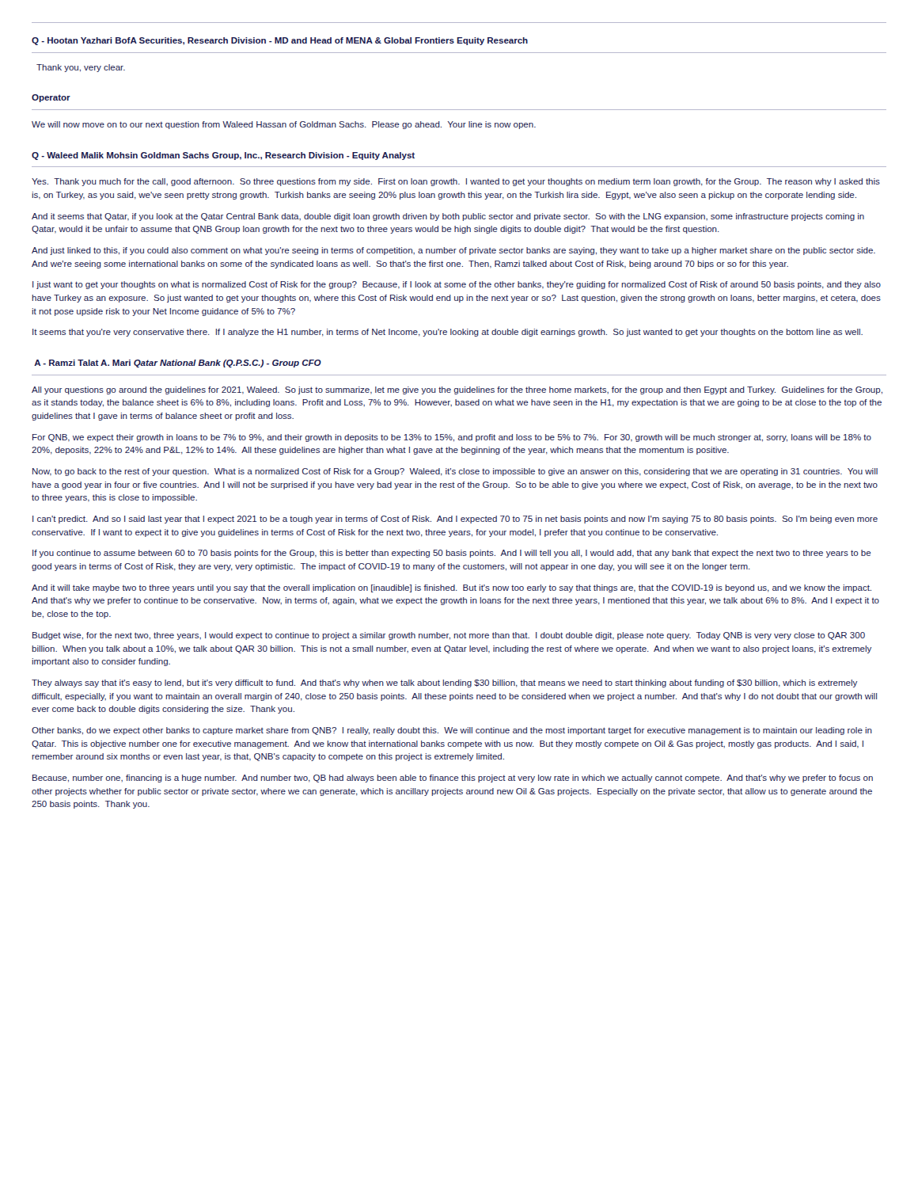Q - Hootan Yazhari BofA Securities, Research Division - MD and Head of MENA & Global Frontiers Equity Research
Thank you, very clear.
Operator
We will now move on to our next question from Waleed Hassan of Goldman Sachs. Please go ahead. Your line is now open.
Q - Waleed Malik Mohsin Goldman Sachs Group, Inc., Research Division - Equity Analyst
Yes. Thank you much for the call, good afternoon. So three questions from my side. First on loan growth. I wanted to get your thoughts on medium term loan growth, for the Group. The reason why I asked this is, on Turkey, as you said, we've seen pretty strong growth. Turkish banks are seeing 20% plus loan growth this year, on the Turkish lira side. Egypt, we've also seen a pickup on the corporate lending side.
And it seems that Qatar, if you look at the Qatar Central Bank data, double digit loan growth driven by both public sector and private sector. So with the LNG expansion, some infrastructure projects coming in Qatar, would it be unfair to assume that QNB Group loan growth for the next two to three years would be high single digits to double digit? That would be the first question.
And just linked to this, if you could also comment on what you're seeing in terms of competition, a number of private sector banks are saying, they want to take up a higher market share on the public sector side. And we're seeing some international banks on some of the syndicated loans as well. So that's the first one. Then, Ramzi talked about Cost of Risk, being around 70 bips or so for this year.
I just want to get your thoughts on what is normalized Cost of Risk for the group? Because, if I look at some of the other banks, they're guiding for normalized Cost of Risk of around 50 basis points, and they also have Turkey as an exposure. So just wanted to get your thoughts on, where this Cost of Risk would end up in the next year or so? Last question, given the strong growth on loans, better margins, et cetera, does it not pose upside risk to your Net Income guidance of 5% to 7%?
It seems that you're very conservative there. If I analyze the H1 number, in terms of Net Income, you're looking at double digit earnings growth. So just wanted to get your thoughts on the bottom line as well.
A - Ramzi Talat A. Mari Qatar National Bank (Q.P.S.C.) - Group CFO
All your questions go around the guidelines for 2021, Waleed. So just to summarize, let me give you the guidelines for the three home markets, for the group and then Egypt and Turkey. Guidelines for the Group, as it stands today, the balance sheet is 6% to 8%, including loans. Profit and Loss, 7% to 9%. However, based on what we have seen in the H1, my expectation is that we are going to be at close to the top of the guidelines that I gave in terms of balance sheet or profit and loss.
For QNB, we expect their growth in loans to be 7% to 9%, and their growth in deposits to be 13% to 15%, and profit and loss to be 5% to 7%. For 30, growth will be much stronger at, sorry, loans will be 18% to 20%, deposits, 22% to 24% and P&L, 12% to 14%. All these guidelines are higher than what I gave at the beginning of the year, which means that the momentum is positive.
Now, to go back to the rest of your question. What is a normalized Cost of Risk for a Group? Waleed, it's close to impossible to give an answer on this, considering that we are operating in 31 countries. You will have a good year in four or five countries. And I will not be surprised if you have very bad year in the rest of the Group. So to be able to give you where we expect, Cost of Risk, on average, to be in the next two to three years, this is close to impossible.
I can't predict. And so I said last year that I expect 2021 to be a tough year in terms of Cost of Risk. And I expected 70 to 75 in net basis points and now I'm saying 75 to 80 basis points. So I'm being even more conservative. If I want to expect it to give you guidelines in terms of Cost of Risk for the next two, three years, for your model, I prefer that you continue to be conservative.
If you continue to assume between 60 to 70 basis points for the Group, this is better than expecting 50 basis points. And I will tell you all, I would add, that any bank that expect the next two to three years to be good years in terms of Cost of Risk, they are very, very optimistic. The impact of COVID-19 to many of the customers, will not appear in one day, you will see it on the longer term.
And it will take maybe two to three years until you say that the overall implication on [inaudible] is finished. But it's now too early to say that things are, that the COVID-19 is beyond us, and we know the impact. And that's why we prefer to continue to be conservative. Now, in terms of, again, what we expect the growth in loans for the next three years, I mentioned that this year, we talk about 6% to 8%. And I expect it to be, close to the top.
Budget wise, for the next two, three years, I would expect to continue to project a similar growth number, not more than that. I doubt double digit, please note query. Today QNB is very very close to QAR 300 billion. When you talk about a 10%, we talk about QAR 30 billion. This is not a small number, even at Qatar level, including the rest of where we operate. And when we want to also project loans, it's extremely important also to consider funding.
They always say that it's easy to lend, but it's very difficult to fund. And that's why when we talk about lending $30 billion, that means we need to start thinking about funding of $30 billion, which is extremely difficult, especially, if you want to maintain an overall margin of 240, close to 250 basis points. All these points need to be considered when we project a number. And that's why I do not doubt that our growth will ever come back to double digits considering the size. Thank you.
Other banks, do we expect other banks to capture market share from QNB? I really, really doubt this. We will continue and the most important target for executive management is to maintain our leading role in Qatar. This is objective number one for executive management. And we know that international banks compete with us now. But they mostly compete on Oil & Gas project, mostly gas products. And I said, I remember around six months or even last year, is that, QNB's capacity to compete on this project is extremely limited.
Because, number one, financing is a huge number. And number two, QB had always been able to finance this project at very low rate in which we actually cannot compete. And that's why we prefer to focus on other projects whether for public sector or private sector, where we can generate, which is ancillary projects around new Oil & Gas projects. Especially on the private sector, that allow us to generate around the 250 basis points. Thank you.